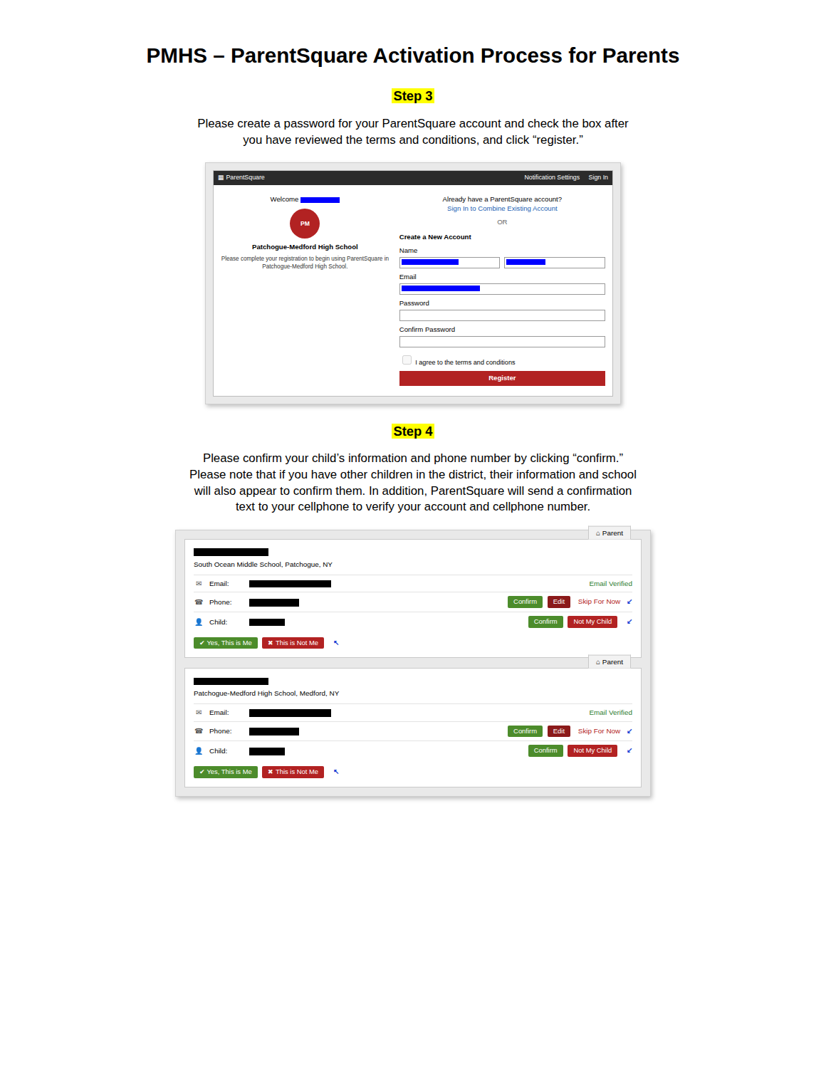PMHS – ParentSquare Activation Process for Parents
Step 3
Please create a password for your ParentSquare account and check the box after you have reviewed the terms and conditions, and click “register.”
ParentSquare Notification Settings Sign In
Welcome
PM
Patchogue-Medford High School
Please complete your registration to begin using ParentSquare in Patchogue-Medford High School.
Already have a ParentSquare account?
Sign In to Combine Existing Account
OR
Create a New Account
Name
Email
Password
Confirm Password
I agree to the terms and conditions
Register
Step 4
Please confirm your child’s information and phone number by clicking “confirm.” Please note that if you have other children in the district, their information and school will also appear to confirm them. In addition, ParentSquare will send a confirmation text to your cellphone to verify your account and cellphone number.
Parent
South Ocean Middle School, Patchogue, NY
✉ Email: Email Verified
☎ Phone: Confirm Edit Skip For Now ↙
👤 Child: Confirm Not My Child ↙
✔ Yes, This is Me ✖ This is Not Me ↖
Parent
Patchogue-Medford High School, Medford, NY
✉ Email: Email Verified
☎ Phone: Confirm Edit Skip For Now ↙
👤 Child: Confirm Not My Child ↙
✔ Yes, This is Me ✖ This is Not Me ↖